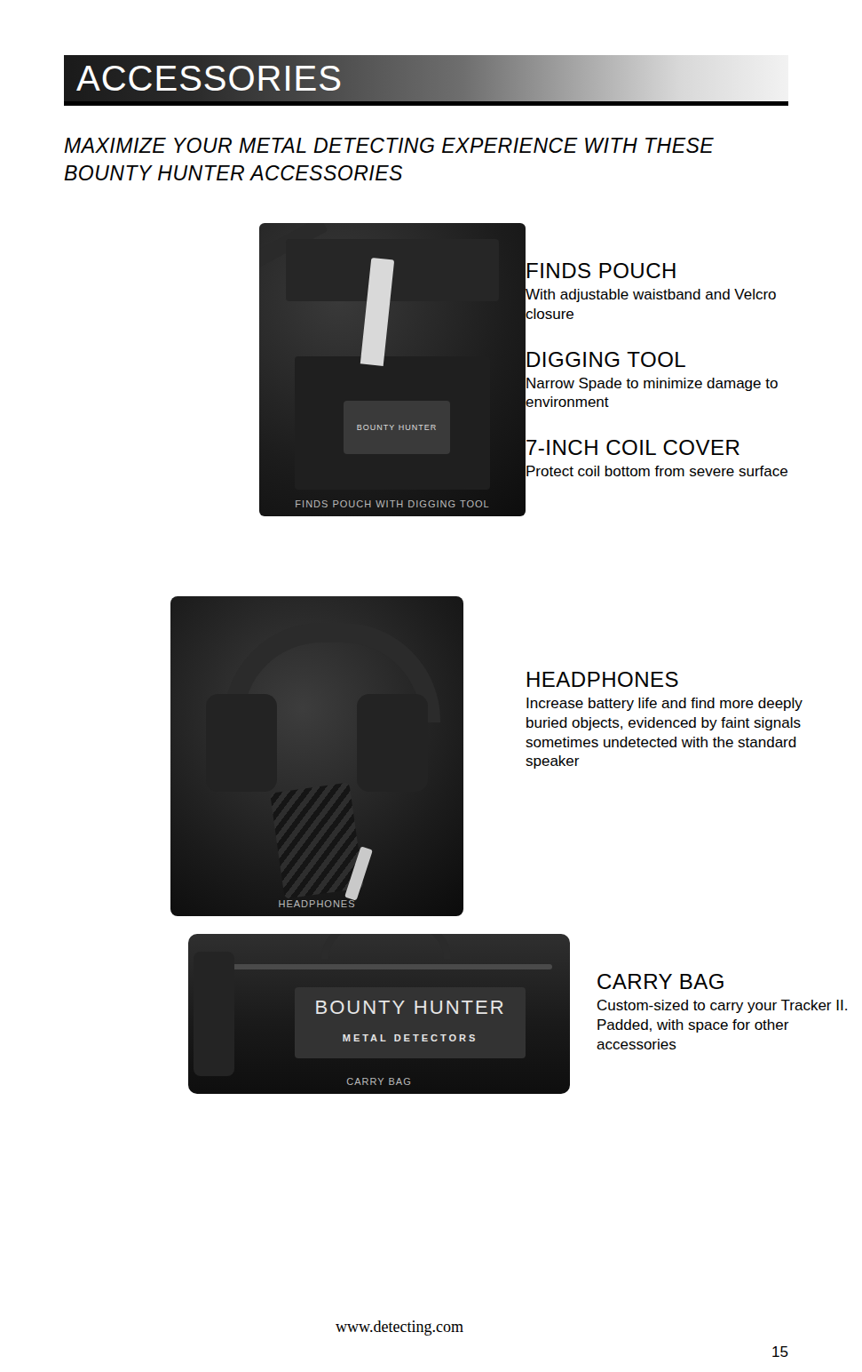Accessories
Maximize your metal detecting experience with these Bounty Hunter accessories
BOUNTY HUNTER Finds pouch with digging tool
Finds Pouch
With adjustable waistband and Velcro closure
Digging Tool
Narrow Spade to minimize damage to environment
7-Inch Coil Cover
Protect coil bottom from severe surface
Headphones
Headphones
Increase battery life and find more deeply buried objects, evidenced by faint signals sometimes undetected with the standard speaker
BOUNTY HUNTERMETAL DETECTORS Carry bag
Carry Bag
Custom-sized to carry your Tracker II.
Padded, with space for other accessories
www.detecting.com
15